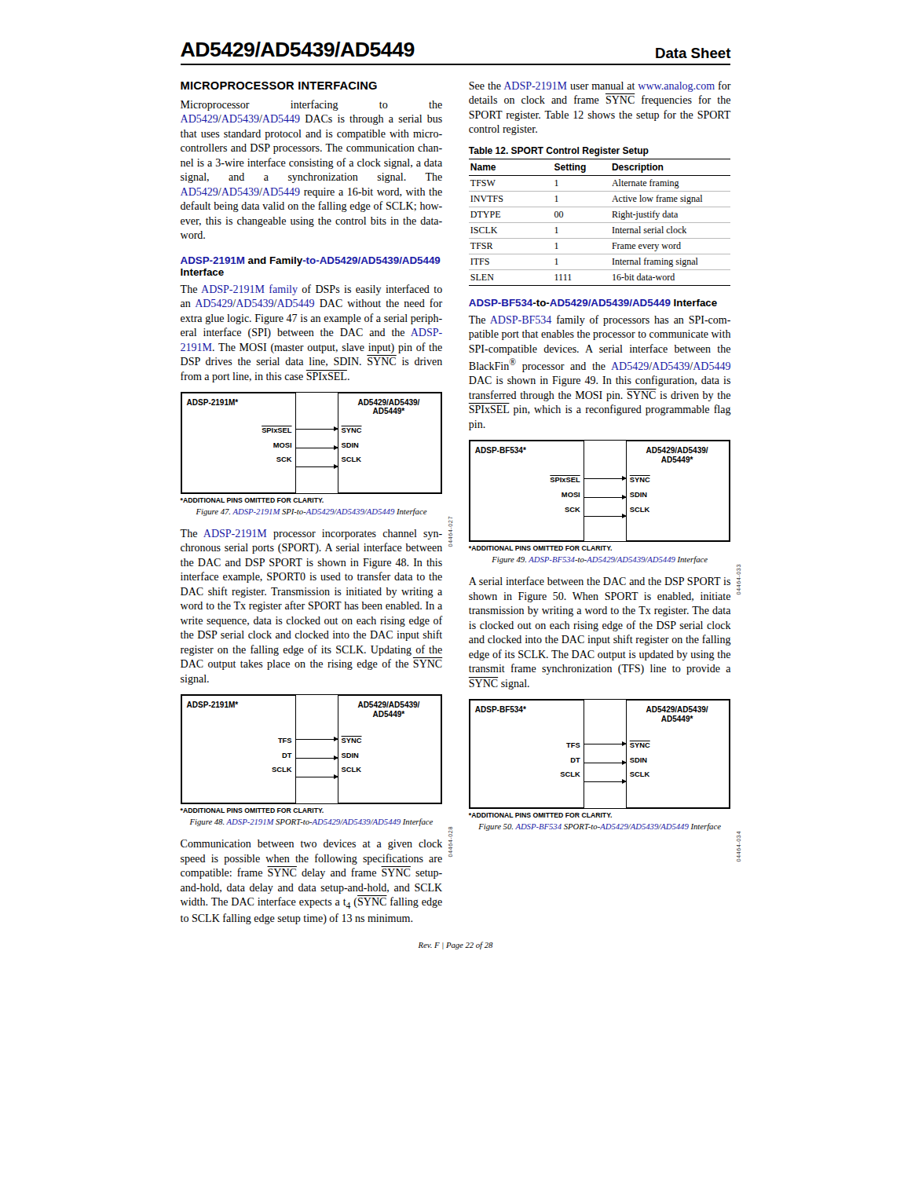AD5429/AD5439/AD5449
Data Sheet
MICROPROCESSOR INTERFACING
Microprocessor interfacing to the AD5429/AD5439/AD5449 DACs is through a serial bus that uses standard protocol and is compatible with microcontrollers and DSP processors. The communication channel is a 3-wire interface consisting of a clock signal, a data signal, and a synchronization signal. The AD5429/AD5439/AD5449 require a 16-bit word, with the default being data valid on the falling edge of SCLK; however, this is changeable using the control bits in the data-word.
ADSP-2191M and Family-to-AD5429/AD5439/AD5449 Interface
The ADSP-2191M family of DSPs is easily interfaced to an AD5429/AD5439/AD5449 DAC without the need for extra glue logic. Figure 47 is an example of a serial peripheral interface (SPI) between the DAC and the ADSP-2191M. The MOSI (master output, slave input) pin of the DSP drives the serial data line, SDIN. SYNC is driven from a port line, in this case SPIxSEL.
ADSP-2191M*
SPIxSEL
MOSI
SCK
AD5429/AD5439/
AD5449*
SYNC
SDIN
SCLK
04464-027
*ADDITIONAL PINS OMITTED FOR CLARITY.
Figure 47. ADSP-2191M SPI-to-AD5429/AD5439/AD5449 Interface
The ADSP-2191M processor incorporates channel synchronous serial ports (SPORT). A serial interface between the DAC and DSP SPORT is shown in Figure 48. In this interface example, SPORT0 is used to transfer data to the DAC shift register. Transmission is initiated by writing a word to the Tx register after SPORT has been enabled. In a write sequence, data is clocked out on each rising edge of the DSP serial clock and clocked into the DAC input shift register on the falling edge of its SCLK. Updating of the DAC output takes place on the rising edge of the SYNC signal.
ADSP-2191M*
TFS
DT
SCLK
AD5429/AD5439/
AD5449*
SYNC
SDIN
SCLK
04464-028
*ADDITIONAL PINS OMITTED FOR CLARITY.
Figure 48. ADSP-2191M SPORT-to-AD5429/AD5439/AD5449 Interface
Communication between two devices at a given clock speed is possible when the following specifications are compatible: frame SYNC delay and frame SYNC setup-and-hold, data delay and data setup-and-hold, and SCLK width. The DAC interface expects a t4 (SYNC falling edge to SCLK falling edge setup time) of 13 ns minimum.
See the ADSP-2191M user manual at www.analog.com for details on clock and frame SYNC frequencies for the SPORT register. Table 12 shows the setup for the SPORT control register.
Table 12. SPORT Control Register Setup
| Name | Setting | Description |
| --- | --- | --- |
| TFSW | 1 | Alternate framing |
| INVTFS | 1 | Active low frame signal |
| DTYPE | 00 | Right-justify data |
| ISCLK | 1 | Internal serial clock |
| TFSR | 1 | Frame every word |
| ITFS | 1 | Internal framing signal |
| SLEN | 1111 | 16-bit data-word |
ADSP-BF534-to-AD5429/AD5439/AD5449 Interface
The ADSP-BF534 family of processors has an SPI-compatible port that enables the processor to communicate with SPI-compatible devices. A serial interface between the BlackFin® processor and the AD5429/AD5439/AD5449 DAC is shown in Figure 49. In this configuration, data is transferred through the MOSI pin. SYNC is driven by the SPIxSEL pin, which is a reconfigured programmable flag pin.
ADSP-BF534*
SPIxSEL
MOSI
SCK
AD5429/AD5439/
AD5449*
SYNC
SDIN
SCLK
04464-033
*ADDITIONAL PINS OMITTED FOR CLARITY.
Figure 49. ADSP-BF534-to-AD5429/AD5439/AD5449 Interface
A serial interface between the DAC and the DSP SPORT is shown in Figure 50. When SPORT is enabled, initiate transmission by writing a word to the Tx register. The data is clocked out on each rising edge of the DSP serial clock and clocked into the DAC input shift register on the falling edge of its SCLK. The DAC output is updated by using the transmit frame synchronization (TFS) line to provide a SYNC signal.
ADSP-BF534*
TFS
DT
SCLK
AD5429/AD5439/
AD5449*
SYNC
SDIN
SCLK
04464-034
*ADDITIONAL PINS OMITTED FOR CLARITY.
Figure 50. ADSP-BF534 SPORT-to-AD5429/AD5439/AD5449 Interface
Rev. F | Page 22 of 28